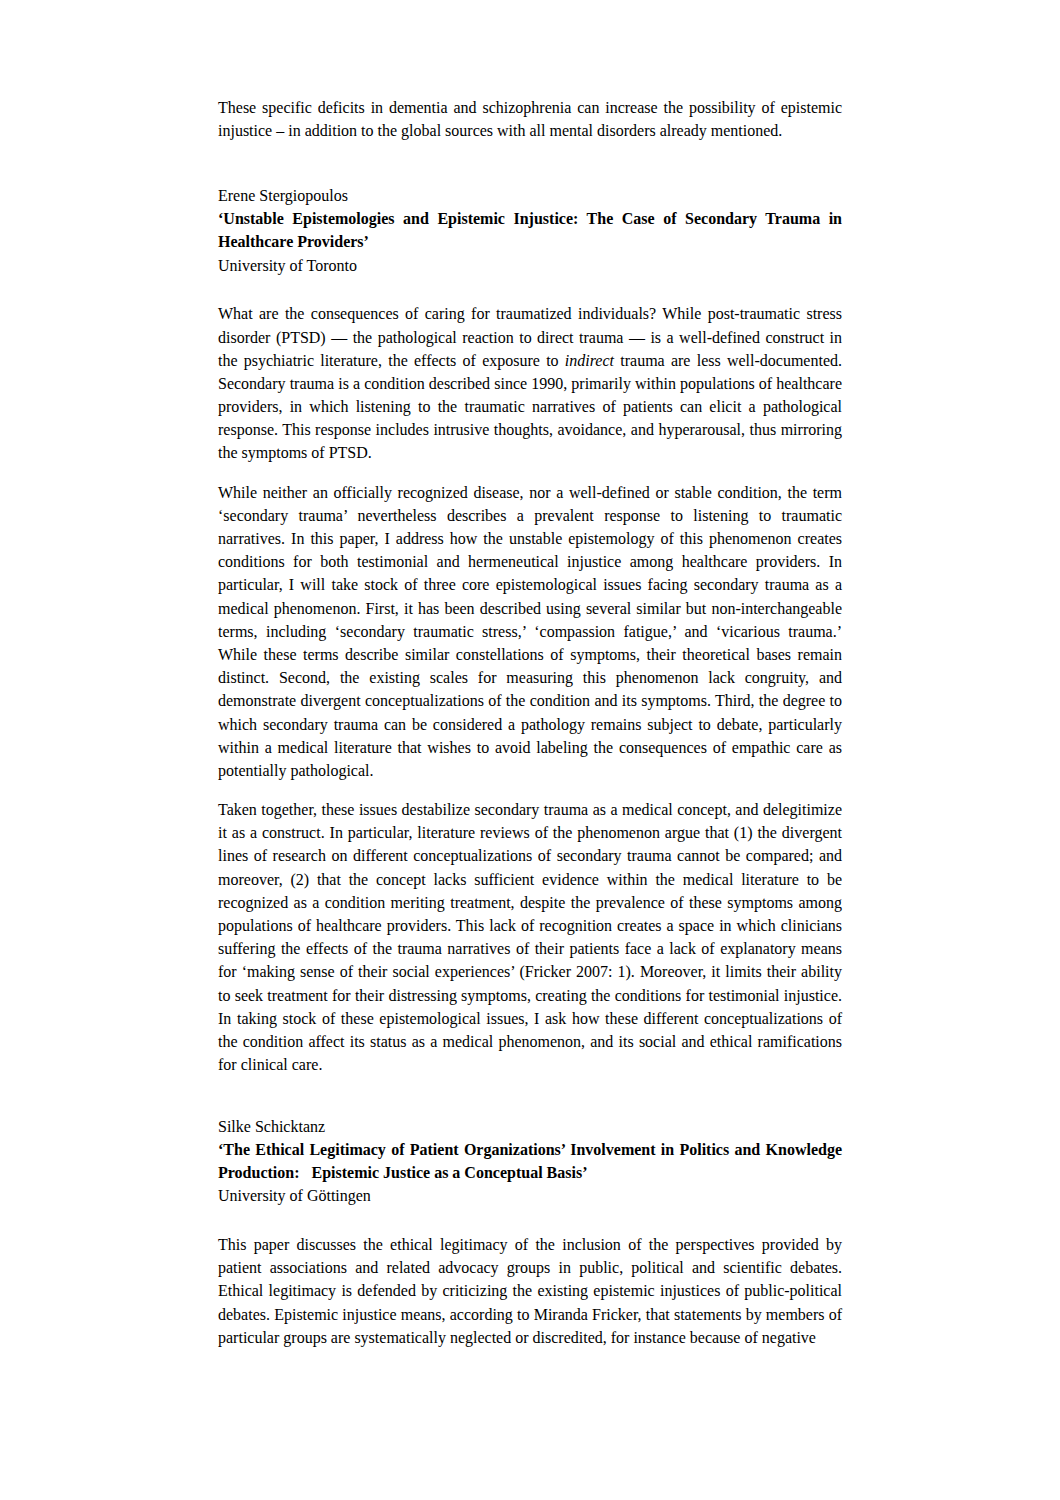These specific deficits in dementia and schizophrenia can increase the possibility of epistemic injustice – in addition to the global sources with all mental disorders already mentioned.
Erene Stergiopoulos
‘Unstable Epistemologies and Epistemic Injustice: The Case of Secondary Trauma in Healthcare Providers’
University of Toronto
What are the consequences of caring for traumatized individuals? While post-traumatic stress disorder (PTSD) — the pathological reaction to direct trauma — is a well-defined construct in the psychiatric literature, the effects of exposure to indirect trauma are less well-documented. Secondary trauma is a condition described since 1990, primarily within populations of healthcare providers, in which listening to the traumatic narratives of patients can elicit a pathological response. This response includes intrusive thoughts, avoidance, and hyperarousal, thus mirroring the symptoms of PTSD.
While neither an officially recognized disease, nor a well-defined or stable condition, the term ‘secondary trauma’ nevertheless describes a prevalent response to listening to traumatic narratives. In this paper, I address how the unstable epistemology of this phenomenon creates conditions for both testimonial and hermeneutical injustice among healthcare providers. In particular, I will take stock of three core epistemological issues facing secondary trauma as a medical phenomenon. First, it has been described using several similar but non-interchangeable terms, including ‘secondary traumatic stress,’ ‘compassion fatigue,’ and ‘vicarious trauma.’ While these terms describe similar constellations of symptoms, their theoretical bases remain distinct. Second, the existing scales for measuring this phenomenon lack congruity, and demonstrate divergent conceptualizations of the condition and its symptoms. Third, the degree to which secondary trauma can be considered a pathology remains subject to debate, particularly within a medical literature that wishes to avoid labeling the consequences of empathic care as potentially pathological.
Taken together, these issues destabilize secondary trauma as a medical concept, and delegitimize it as a construct. In particular, literature reviews of the phenomenon argue that (1) the divergent lines of research on different conceptualizations of secondary trauma cannot be compared; and moreover, (2) that the concept lacks sufficient evidence within the medical literature to be recognized as a condition meriting treatment, despite the prevalence of these symptoms among populations of healthcare providers. This lack of recognition creates a space in which clinicians suffering the effects of the trauma narratives of their patients face a lack of explanatory means for ‘making sense of their social experiences’ (Fricker 2007: 1). Moreover, it limits their ability to seek treatment for their distressing symptoms, creating the conditions for testimonial injustice. In taking stock of these epistemological issues, I ask how these different conceptualizations of the condition affect its status as a medical phenomenon, and its social and ethical ramifications for clinical care.
Silke Schicktanz
‘The Ethical Legitimacy of Patient Organizations’ Involvement in Politics and Knowledge Production: Epistemic Justice as a Conceptual Basis’
University of Göttingen
This paper discusses the ethical legitimacy of the inclusion of the perspectives provided by patient associations and related advocacy groups in public, political and scientific debates. Ethical legitimacy is defended by criticizing the existing epistemic injustices of public-political debates. Epistemic injustice means, according to Miranda Fricker, that statements by members of particular groups are systematically neglected or discredited, for instance because of negative